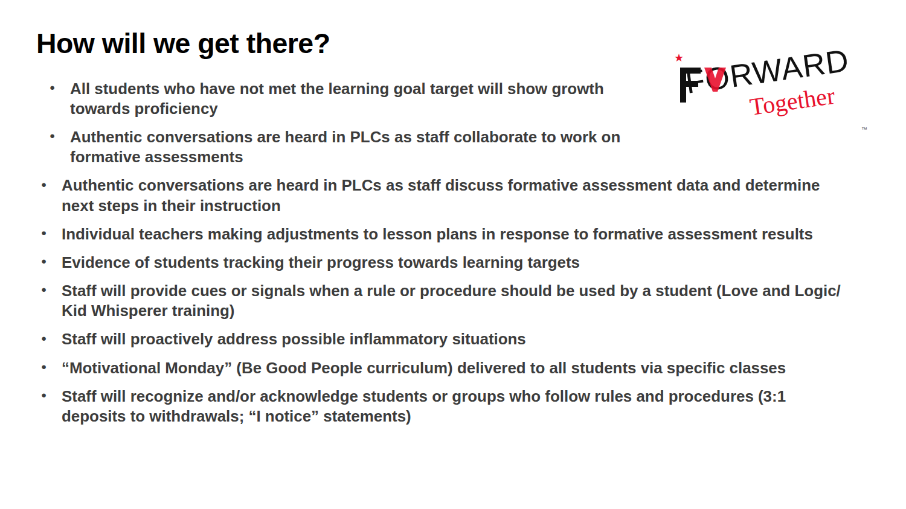How will we get there?
FORWARD Together ★ ™
All students who have not met the learning goal target will show growth towards proficiency
Authentic conversations are heard in PLCs as staff collaborate to work on formative assessments
Authentic conversations are heard in PLCs as staff discuss formative assessment data and determine next steps in their instruction
Individual teachers making adjustments to lesson plans in response to formative assessment results
Evidence of students tracking their progress towards learning targets
Staff will provide cues or signals when a rule or procedure should be used by a student (Love and Logic/ Kid Whisperer training)
Staff will proactively address possible inflammatory situations
“Motivational Monday” (Be Good People curriculum) delivered to all students via specific classes
Staff will recognize and/or acknowledge students or groups who follow rules and procedures (3:1 deposits to withdrawals; “I notice” statements)